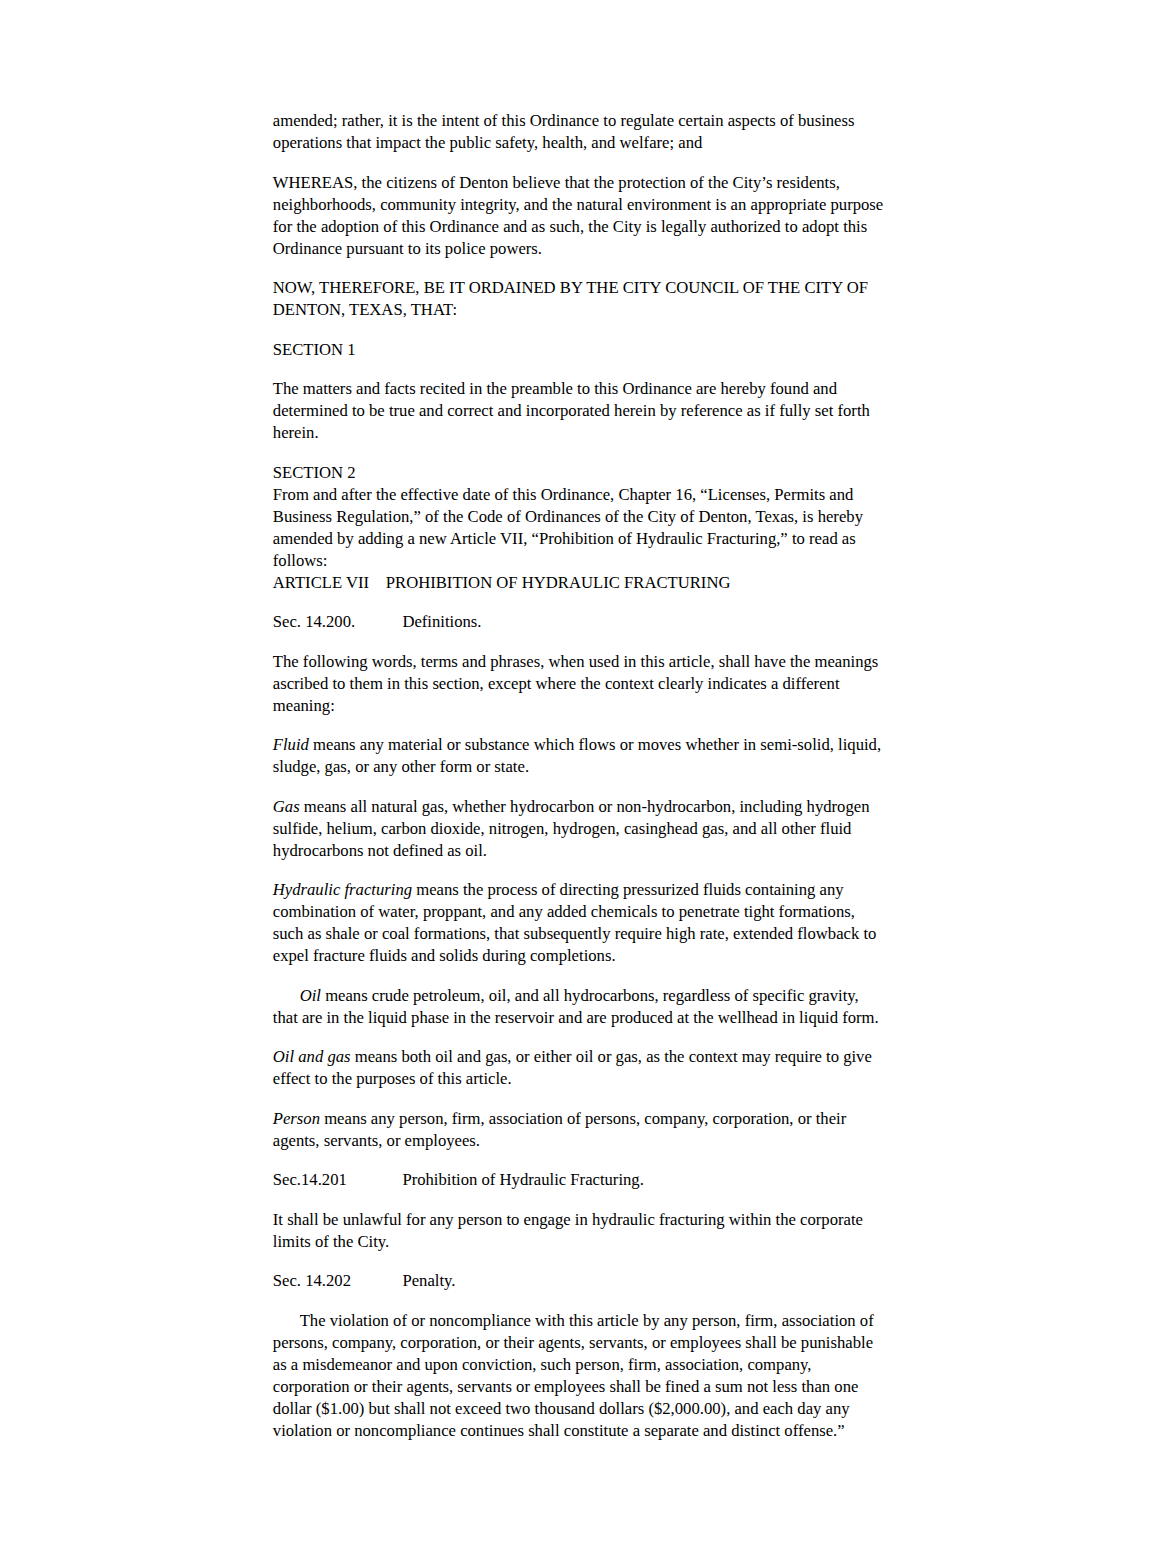amended; rather, it is the intent of this Ordinance to regulate certain aspects of business operations that impact the public safety, health, and welfare; and
WHEREAS, the citizens of Denton believe that the protection of the City’s residents, neighborhoods, community integrity, and the natural environment is an appropriate purpose for the adoption of this Ordinance and as such, the City is legally authorized to adopt this Ordinance pursuant to its police powers.
NOW, THEREFORE, BE IT ORDAINED BY THE CITY COUNCIL OF THE CITY OF DENTON, TEXAS, THAT:
SECTION 1
The matters and facts recited in the preamble to this Ordinance are hereby found and determined to be true and correct and incorporated herein by reference as if fully set forth herein.
SECTION 2
From and after the effective date of this Ordinance, Chapter 16, “Licenses, Permits and Business Regulation,” of the Code of Ordinances of the City of Denton, Texas, is hereby amended by adding a new Article VII, “Prohibition of Hydraulic Fracturing,” to read as follows:
ARTICLE VII PROHIBITION OF HYDRAULIC FRACTURING
Sec. 14.200. Definitions.
The following words, terms and phrases, when used in this article, shall have the meanings ascribed to them in this section, except where the context clearly indicates a different meaning:
Fluid means any material or substance which flows or moves whether in semi-solid, liquid, sludge, gas, or any other form or state.
Gas means all natural gas, whether hydrocarbon or non-hydrocarbon, including hydrogen sulfide, helium, carbon dioxide, nitrogen, hydrogen, casinghead gas, and all other fluid hydrocarbons not defined as oil.
Hydraulic fracturing means the process of directing pressurized fluids containing any combination of water, proppant, and any added chemicals to penetrate tight formations, such as shale or coal formations, that subsequently require high rate, extended flowback to expel fracture fluids and solids during completions.
Oil means crude petroleum, oil, and all hydrocarbons, regardless of specific gravity, that are in the liquid phase in the reservoir and are produced at the wellhead in liquid form.
Oil and gas means both oil and gas, or either oil or gas, as the context may require to give effect to the purposes of this article.
Person means any person, firm, association of persons, company, corporation, or their agents, servants, or employees.
Sec.14.201 Prohibition of Hydraulic Fracturing.
It shall be unlawful for any person to engage in hydraulic fracturing within the corporate limits of the City.
Sec. 14.202 Penalty.
The violation of or noncompliance with this article by any person, firm, association of persons, company, corporation, or their agents, servants, or employees shall be punishable as a misdemeanor and upon conviction, such person, firm, association, company, corporation or their agents, servants or employees shall be fined a sum not less than one dollar ($1.00) but shall not exceed two thousand dollars ($2,000.00), and each day any violation or noncompliance continues shall constitute a separate and distinct offense.”